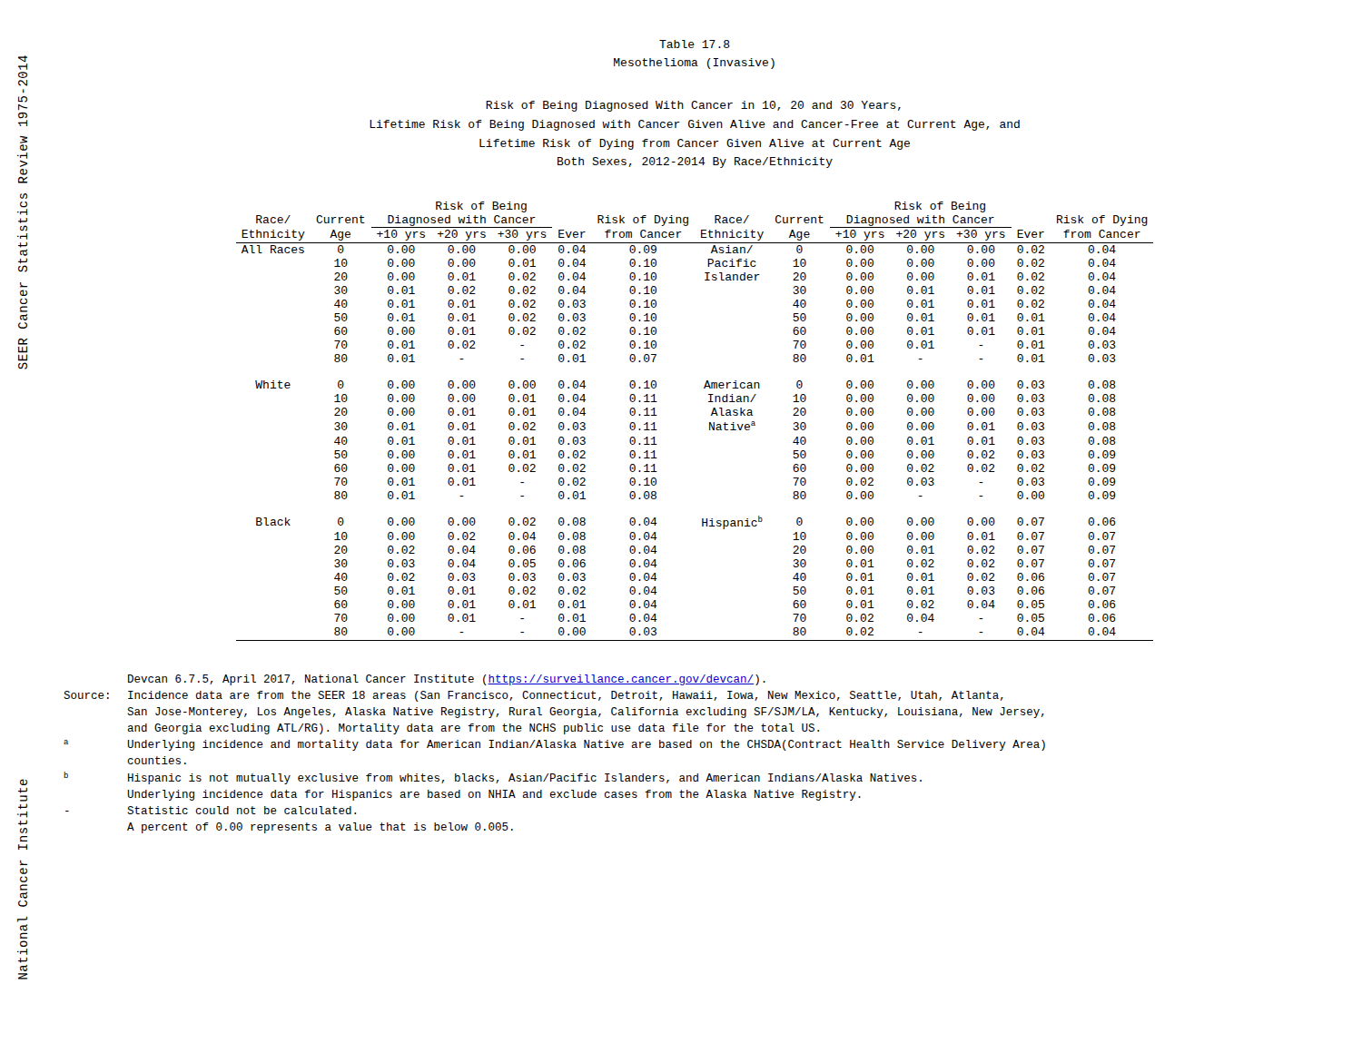SEER Cancer Statistics Review 1975-2014
National Cancer Institute
Table 17.8
Mesothelioma (Invasive)
Risk of Being Diagnosed With Cancer in 10, 20 and 30 Years,
Lifetime Risk of Being Diagnosed with Cancer Given Alive and Cancer-Free at Current Age, and
Lifetime Risk of Dying from Cancer Given Alive at Current Age
Both Sexes, 2012-2014 By Race/Ethnicity
| | | Risk of Being | | | | Risk of Being | |
| Race/ | Current | Diagnosed with Cancer | | Risk of Dying | Race/ | Current | Diagnosed with Cancer | | Risk of Dying |
| Ethnicity | Age | +10 yrs | +20 yrs | +30 yrs | Ever | from Cancer | Ethnicity | Age | +10 yrs | +20 yrs | +30 yrs | Ever | from Cancer |
| All Races | 0 | 0.00 | 0.00 | 0.00 | 0.04 | 0.09 | Asian/ | 0 | 0.00 | 0.00 | 0.00 | 0.02 | 0.04 |
| | 10 | 0.00 | 0.00 | 0.01 | 0.04 | 0.10 | Pacific | 10 | 0.00 | 0.00 | 0.00 | 0.02 | 0.04 |
| | 20 | 0.00 | 0.01 | 0.02 | 0.04 | 0.10 | Islander | 20 | 0.00 | 0.00 | 0.01 | 0.02 | 0.04 |
| | 30 | 0.01 | 0.02 | 0.02 | 0.04 | 0.10 | | 30 | 0.00 | 0.01 | 0.01 | 0.02 | 0.04 |
| | 40 | 0.01 | 0.01 | 0.02 | 0.03 | 0.10 | | 40 | 0.00 | 0.01 | 0.01 | 0.02 | 0.04 |
| | 50 | 0.01 | 0.01 | 0.02 | 0.03 | 0.10 | | 50 | 0.00 | 0.01 | 0.01 | 0.01 | 0.04 |
| | 60 | 0.00 | 0.01 | 0.02 | 0.02 | 0.10 | | 60 | 0.00 | 0.01 | 0.01 | 0.01 | 0.04 |
| | 70 | 0.01 | 0.02 | - | 0.02 | 0.10 | | 70 | 0.00 | 0.01 | - | 0.01 | 0.03 |
| | 80 | 0.01 | - | - | 0.01 | 0.07 | | 80 | 0.01 | - | - | 0.01 | 0.03 |
| White | 0 | 0.00 | 0.00 | 0.00 | 0.04 | 0.10 | American | 0 | 0.00 | 0.00 | 0.00 | 0.03 | 0.08 |
| | 10 | 0.00 | 0.00 | 0.01 | 0.04 | 0.11 | Indian/ | 10 | 0.00 | 0.00 | 0.00 | 0.03 | 0.08 |
| | 20 | 0.00 | 0.01 | 0.01 | 0.04 | 0.11 | Alaska | 20 | 0.00 | 0.00 | 0.00 | 0.03 | 0.08 |
| | 30 | 0.01 | 0.01 | 0.02 | 0.03 | 0.11 | Native a | 30 | 0.00 | 0.00 | 0.01 | 0.03 | 0.08 |
| | 40 | 0.01 | 0.01 | 0.01 | 0.03 | 0.11 | | 40 | 0.00 | 0.01 | 0.01 | 0.03 | 0.08 |
| | 50 | 0.00 | 0.01 | 0.01 | 0.02 | 0.11 | | 50 | 0.00 | 0.00 | 0.02 | 0.03 | 0.09 |
| | 60 | 0.00 | 0.01 | 0.02 | 0.02 | 0.11 | | 60 | 0.00 | 0.02 | 0.02 | 0.02 | 0.09 |
| | 70 | 0.01 | 0.01 | - | 0.02 | 0.10 | | 70 | 0.02 | 0.03 | - | 0.03 | 0.09 |
| | 80 | 0.01 | - | - | 0.01 | 0.08 | | 80 | 0.00 | - | - | 0.00 | 0.09 |
| Black | 0 | 0.00 | 0.00 | 0.02 | 0.08 | 0.04 | Hispanic b | 0 | 0.00 | 0.00 | 0.00 | 0.07 | 0.06 |
| | 10 | 0.00 | 0.02 | 0.04 | 0.08 | 0.04 | | 10 | 0.00 | 0.00 | 0.01 | 0.07 | 0.07 |
| | 20 | 0.02 | 0.04 | 0.06 | 0.08 | 0.04 | | 20 | 0.00 | 0.01 | 0.02 | 0.07 | 0.07 |
| | 30 | 0.03 | 0.04 | 0.05 | 0.06 | 0.04 | | 30 | 0.01 | 0.02 | 0.02 | 0.07 | 0.07 |
| | 40 | 0.02 | 0.03 | 0.03 | 0.03 | 0.04 | | 40 | 0.01 | 0.01 | 0.02 | 0.06 | 0.07 |
| | 50 | 0.01 | 0.01 | 0.02 | 0.02 | 0.04 | | 50 | 0.01 | 0.01 | 0.03 | 0.06 | 0.07 |
| | 60 | 0.00 | 0.01 | 0.01 | 0.01 | 0.04 | | 60 | 0.01 | 0.02 | 0.04 | 0.05 | 0.06 |
| | 70 | 0.00 | 0.01 | - | 0.01 | 0.04 | | 70 | 0.02 | 0.04 | - | 0.05 | 0.06 |
| | 80 | 0.00 | - | - | 0.00 | 0.03 | | 80 | 0.02 | - | - | 0.04 | 0.04 |
Devcan 6.7.5, April 2017, National Cancer Institute (https://surveillance.cancer.gov/devcan/).
Source:
Incidence data are from the SEER 18 areas (San Francisco, Connecticut, Detroit, Hawaii, Iowa, New Mexico, Seattle, Utah, Atlanta,
San Jose-Monterey, Los Angeles, Alaska Native Registry, Rural Georgia, California excluding SF/SJM/LA, Kentucky, Louisiana, New Jersey,
and Georgia excluding ATL/RG). Mortality data are from the NCHS public use data file for the total US.
a
Underlying incidence and mortality data for American Indian/Alaska Native are based on the CHSDA(Contract Health Service Delivery Area)
counties.
b
Hispanic is not mutually exclusive from whites, blacks, Asian/Pacific Islanders, and American Indians/Alaska Natives.
Underlying incidence data for Hispanics are based on NHIA and exclude cases from the Alaska Native Registry.
-
Statistic could not be calculated.
A percent of 0.00 represents a value that is below 0.005.